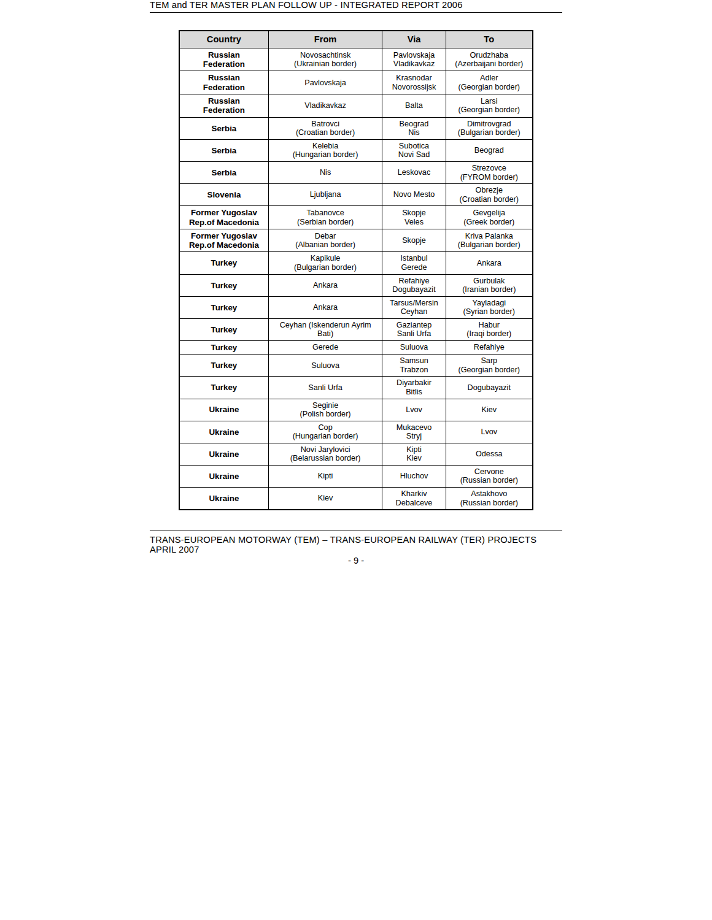TEM and TER MASTER PLAN FOLLOW UP - INTEGRATED REPORT 2006
| Country | From | Via | To |
| --- | --- | --- | --- |
| Russian Federation | Novosachtinsk (Ukrainian border) | Pavlovskaja Vladikavkaz | Orudzhaba (Azerbaijani border) |
| Russian Federation | Pavlovskaja | Krasnodar Novorossijsk | Adler (Georgian border) |
| Russian Federation | Vladikavkaz | Balta | Larsi (Georgian border) |
| Serbia | Batrovci (Croatian border) | Beograd Nis | Dimitrovgrad (Bulgarian border) |
| Serbia | Kelebia (Hungarian border) | Subotica Novi Sad | Beograd |
| Serbia | Nis | Leskovac | Strezovce (FYROM border) |
| Slovenia | Ljubljana | Novo Mesto | Obrezje (Croatian border) |
| Former Yugoslav Rep.of Macedonia | Tabanovce (Serbian border) | Skopje Veles | Gevgelija (Greek border) |
| Former Yugoslav Rep.of Macedonia | Debar (Albanian border) | Skopje | Kriva Palanka (Bulgarian border) |
| Turkey | Kapikule (Bulgarian border) | Istanbul Gerede | Ankara |
| Turkey | Ankara | Refahiye Dogubayazit | Gurbulak (Iranian border) |
| Turkey | Ankara | Tarsus/Mersin Ceyhan | Yayladagi (Syrian border) |
| Turkey | Ceyhan (Iskenderun Ayrim Bati) | Gaziantep Sanli Urfa | Habur (Iraqi border) |
| Turkey | Gerede | Suluova | Refahiye |
| Turkey | Suluova | Samsun Trabzon | Sarp (Georgian border) |
| Turkey | Sanli Urfa | Diyarbakir Bitlis | Dogubayazit |
| Ukraine | Seginie (Polish border) | Lvov | Kiev |
| Ukraine | Cop (Hungarian border) | Mukacevo Stryj | Lvov |
| Ukraine | Novi Jarylovici (Belarussian border) | Kipti Kiev | Odessa |
| Ukraine | Kipti | Hluchov | Cervone (Russian border) |
| Ukraine | Kiev | Kharkiv Debalceve | Astakhovo (Russian border) |
TRANS-EUROPEAN MOTORWAY (TEM) – TRANS-EUROPEAN RAILWAY (TER) PROJECTS
APRIL 2007
- 9 -